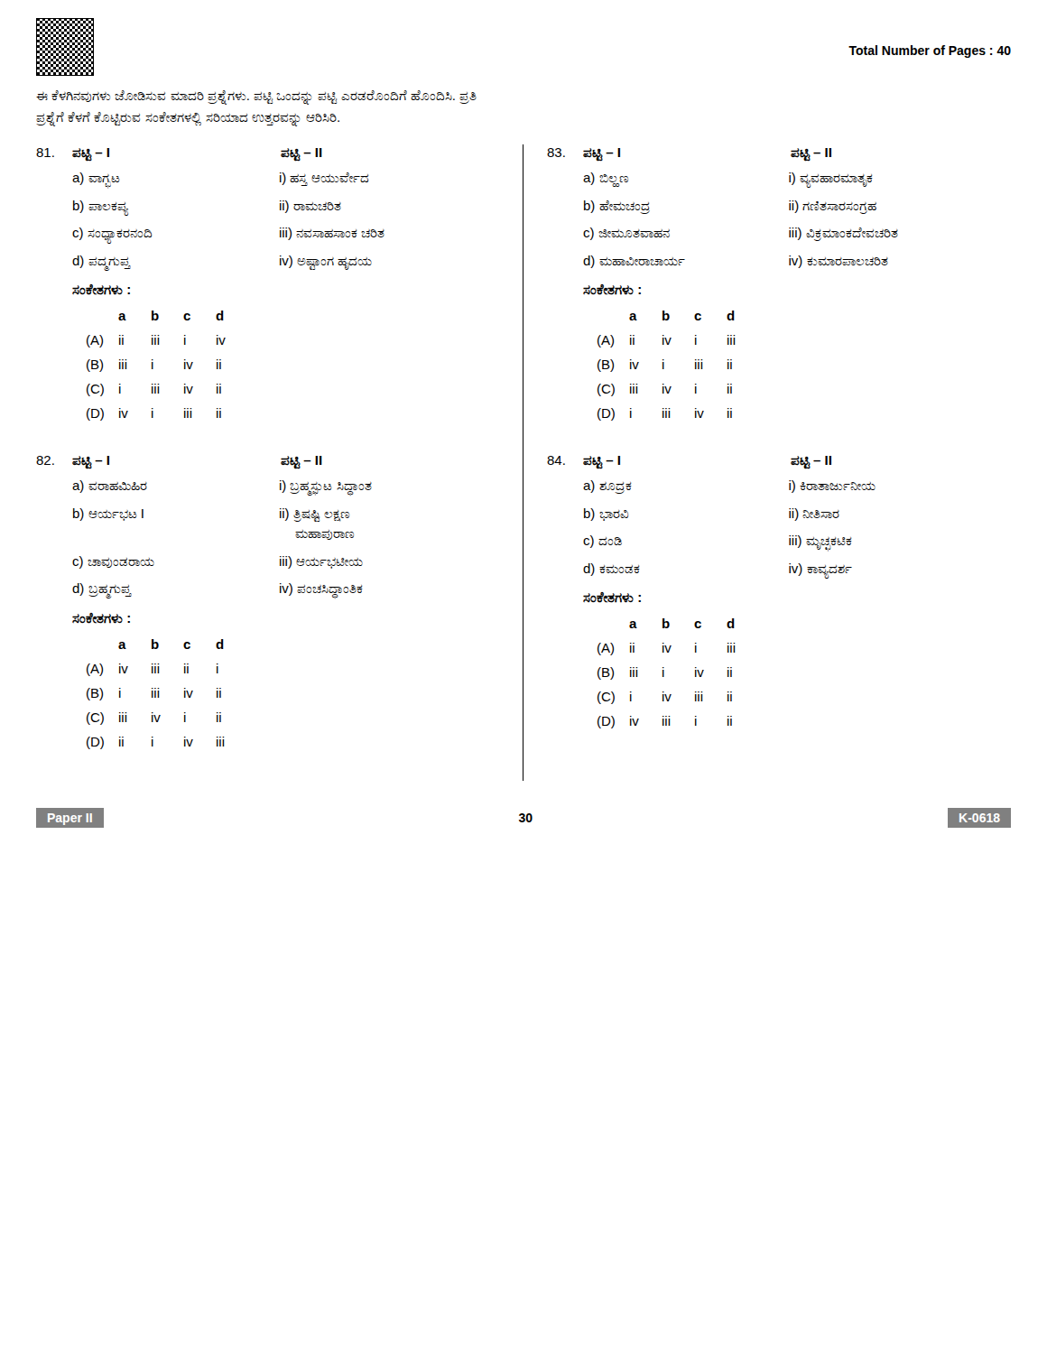Total Number of Pages : 40
ಈ ಕೆಳಗಿನವುಗಳು ಜೋಡಿಸುವ ಮಾದರಿ ಪ್ರಶ್ನೆಗಳು. ಪಟ್ಟಿ ಒಂದನ್ನು ಪಟ್ಟಿ ಎರಡರೊಂದಿಗೆ ಹೊಂದಿಸಿ. ಪ್ರತಿ ಪ್ರಶ್ನೆಗೆ ಕೆಳಗೆ ಕೊಟ್ಟಿರುವ ಸಂಕೇತಗಳಲ್ಲಿ ಸರಿಯಾದ ಉತ್ತರವನ್ನು ಆರಿಸಿರಿ.
81.
ಪಟ್ಟಿ – I
ಪಟ್ಟಿ – II
a) ವಾಗ್ಭಟ
i) ಹಸ್ತ ಆಯುರ್ವೇದ
b) ಪಾಲಕಪ್ಯ
ii) ರಾಮಚರಿತ
c) ಸಂಧ್ಯಾಕರನಂದಿ
iii) ನವಸಾಹಸಾಂಕ ಚರಿತ
d) ಪದ್ಮಗುಪ್ತ
iv) ಅಷ್ಟಾಂಗ ಹೃದಯ
ಸಂಕೇತಗಳು :
| | a | b | c | d |
| --- | --- | --- | --- | --- |
| (A) | ii | iii | i | iv |
| (B) | iii | i | iv | ii |
| (C) | i | iii | iv | ii |
| (D) | iv | i | iii | ii |
82.
ಪಟ್ಟಿ – I
ಪಟ್ಟಿ – II
a) ವರಾಹಮಿಹಿರ
i) ಬ್ರಹ್ಮಸ್ಫುಟ ಸಿದ್ಧಾಂತ
b) ಆರ್ಯಭಟ I
ii) ತ್ರಿಷಷ್ಟಿ ಲಕ್ಷಣ
ಮಹಾಪುರಾಣ
c) ಚಾವುಂಡರಾಯ
iii) ಆರ್ಯಭಟೀಯ
d) ಬ್ರಹ್ಮಗುಪ್ತ
iv) ಪಂಚಸಿದ್ಧಾಂತಿಕ
ಸಂಕೇತಗಳು :
| | a | b | c | d |
| --- | --- | --- | --- | --- |
| (A) | iv | iii | ii | i |
| (B) | i | iii | iv | ii |
| (C) | iii | iv | i | ii |
| (D) | ii | i | iv | iii |
83.
ಪಟ್ಟಿ – I
ಪಟ್ಟಿ – II
a) ಬಿಲ್ಹಣ
i) ವ್ಯವಹಾರಮಾತೃಕ
b) ಹೇಮಚಂದ್ರ
ii) ಗಣಿತಸಾರಸಂಗ್ರಹ
c) ಜೀಮೂತವಾಹನ
iii) ವಿಕ್ರಮಾಂಕದೇವಚರಿತ
d) ಮಹಾವೀರಾಚಾರ್ಯ
iv) ಕುಮಾರಪಾಲಚರಿತ
ಸಂಕೇತಗಳು :
| | a | b | c | d |
| --- | --- | --- | --- | --- |
| (A) | ii | iv | i | iii |
| (B) | iv | i | iii | ii |
| (C) | iii | iv | i | ii |
| (D) | i | iii | iv | ii |
84.
ಪಟ್ಟಿ – I
ಪಟ್ಟಿ – II
a) ಶೂದ್ರಕ
i) ಕಿರಾತಾರ್ಜುನೀಯ
b) ಭಾರವಿ
ii) ನೀತಿಸಾರ
c) ದಂಡಿ
iii) ಮೃಚ್ಛಕಟಿಕ
d) ಕಮಂಡಕ
iv) ಕಾವ್ಯದರ್ಶ
ಸಂಕೇತಗಳು :
| | a | b | c | d |
| --- | --- | --- | --- | --- |
| (A) | ii | iv | i | iii |
| (B) | iii | i | iv | ii |
| (C) | i | iv | iii | ii |
| (D) | iv | iii | i | ii |
Paper II
30
K-0618